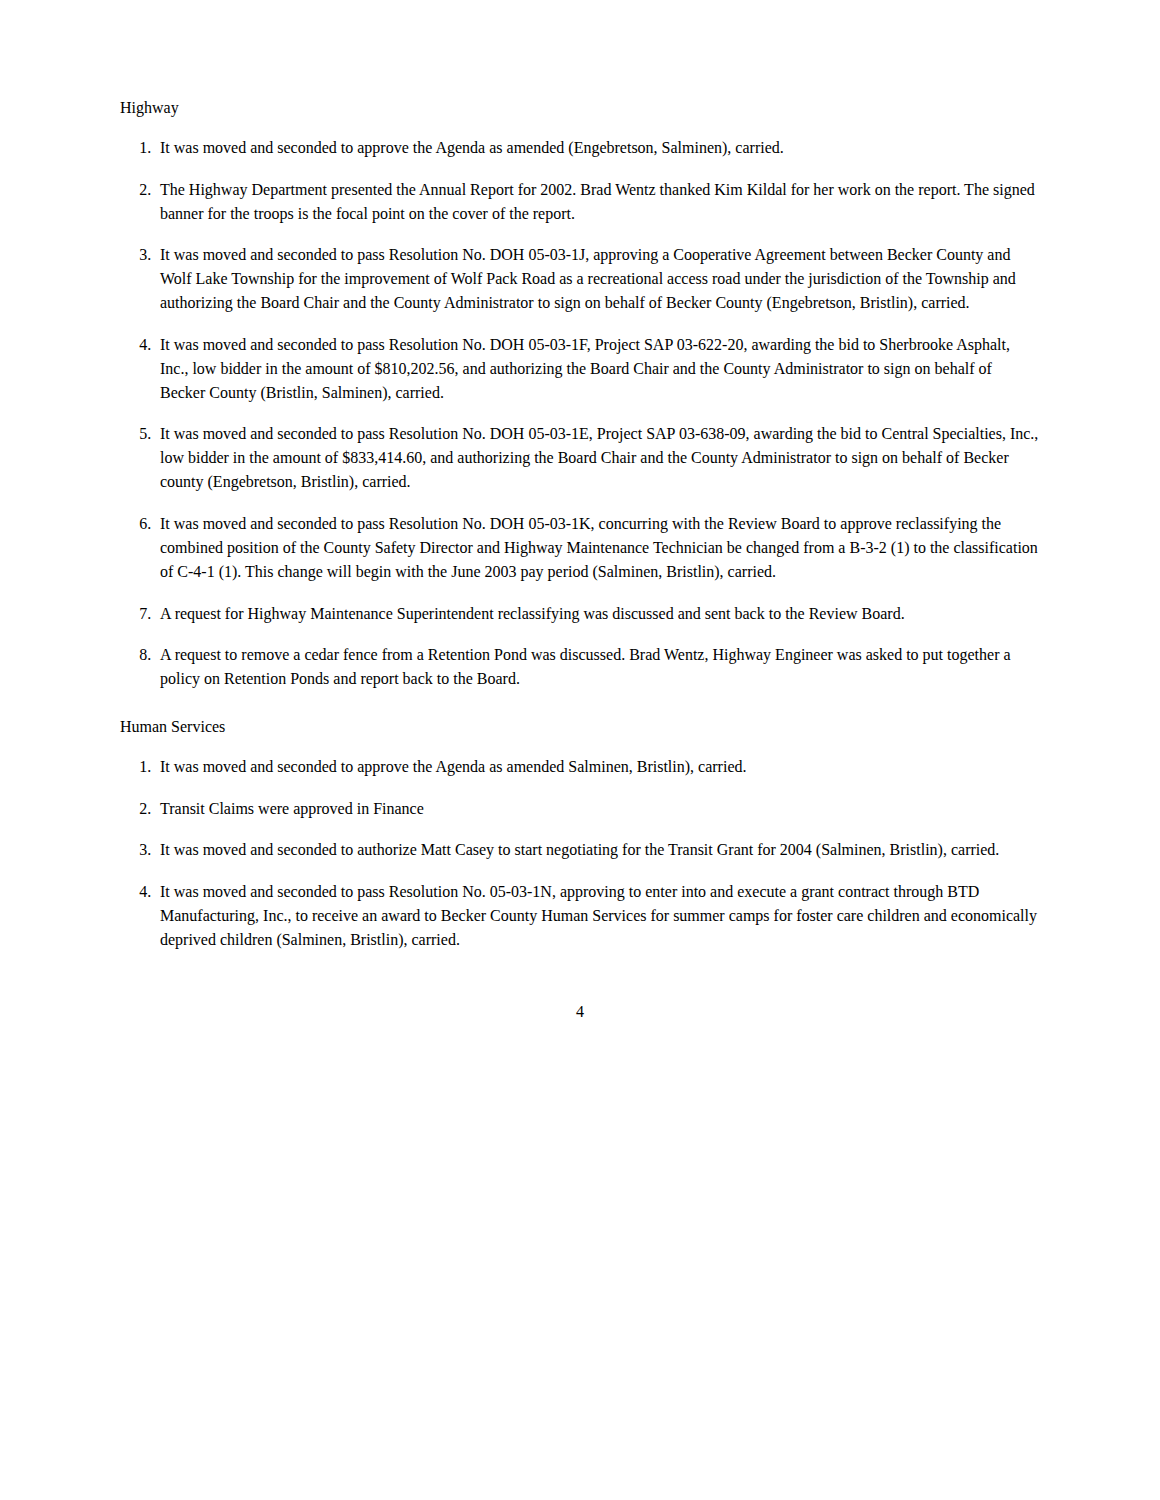Highway
It was moved and seconded to approve the Agenda as amended (Engebretson, Salminen), carried.
The Highway Department presented the Annual Report for 2002. Brad Wentz thanked Kim Kildal for her work on the report. The signed banner for the troops is the focal point on the cover of the report.
It was moved and seconded to pass Resolution No. DOH 05-03-1J, approving a Cooperative Agreement between Becker County and Wolf Lake Township for the improvement of Wolf Pack Road as a recreational access road under the jurisdiction of the Township and authorizing the Board Chair and the County Administrator to sign on behalf of Becker County (Engebretson, Bristlin), carried.
It was moved and seconded to pass Resolution No. DOH 05-03-1F, Project SAP 03-622-20, awarding the bid to Sherbrooke Asphalt, Inc., low bidder in the amount of $810,202.56, and authorizing the Board Chair and the County Administrator to sign on behalf of Becker County (Bristlin, Salminen), carried.
It was moved and seconded to pass Resolution No. DOH 05-03-1E, Project SAP 03-638-09, awarding the bid to Central Specialties, Inc., low bidder in the amount of $833,414.60, and authorizing the Board Chair and the County Administrator to sign on behalf of Becker county (Engebretson, Bristlin), carried.
It was moved and seconded to pass Resolution No. DOH 05-03-1K, concurring with the Review Board to approve reclassifying the combined position of the County Safety Director and Highway Maintenance Technician be changed from a B-3-2 (1) to the classification of C-4-1 (1). This change will begin with the June 2003 pay period (Salminen, Bristlin), carried.
A request for Highway Maintenance Superintendent reclassifying was discussed and sent back to the Review Board.
A request to remove a cedar fence from a Retention Pond was discussed. Brad Wentz, Highway Engineer was asked to put together a policy on Retention Ponds and report back to the Board.
Human Services
It was moved and seconded to approve the Agenda as amended Salminen, Bristlin), carried.
Transit Claims were approved in Finance
It was moved and seconded to authorize Matt Casey to start negotiating for the Transit Grant for 2004 (Salminen, Bristlin), carried.
It was moved and seconded to pass Resolution No. 05-03-1N, approving to enter into and execute a grant contract through BTD Manufacturing, Inc., to receive an award to Becker County Human Services for summer camps for foster care children and economically deprived children (Salminen, Bristlin), carried.
4